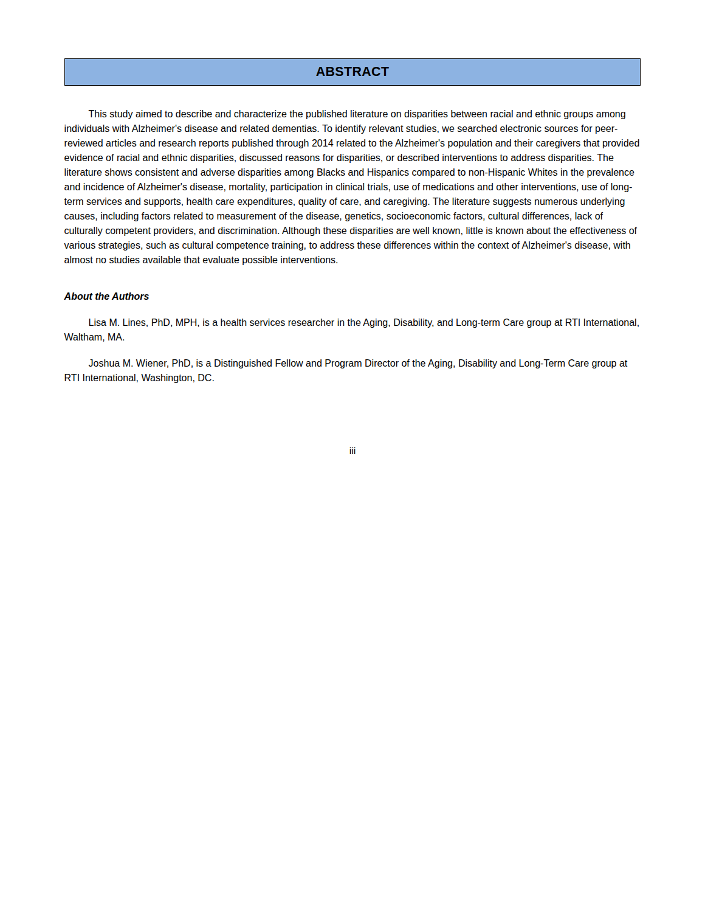ABSTRACT
This study aimed to describe and characterize the published literature on disparities between racial and ethnic groups among individuals with Alzheimer's disease and related dementias. To identify relevant studies, we searched electronic sources for peer-reviewed articles and research reports published through 2014 related to the Alzheimer's population and their caregivers that provided evidence of racial and ethnic disparities, discussed reasons for disparities, or described interventions to address disparities. The literature shows consistent and adverse disparities among Blacks and Hispanics compared to non-Hispanic Whites in the prevalence and incidence of Alzheimer's disease, mortality, participation in clinical trials, use of medications and other interventions, use of long-term services and supports, health care expenditures, quality of care, and caregiving. The literature suggests numerous underlying causes, including factors related to measurement of the disease, genetics, socioeconomic factors, cultural differences, lack of culturally competent providers, and discrimination. Although these disparities are well known, little is known about the effectiveness of various strategies, such as cultural competence training, to address these differences within the context of Alzheimer's disease, with almost no studies available that evaluate possible interventions.
About the Authors
Lisa M. Lines, PhD, MPH, is a health services researcher in the Aging, Disability, and Long-term Care group at RTI International, Waltham, MA.
Joshua M. Wiener, PhD, is a Distinguished Fellow and Program Director of the Aging, Disability and Long-Term Care group at RTI International, Washington, DC.
iii